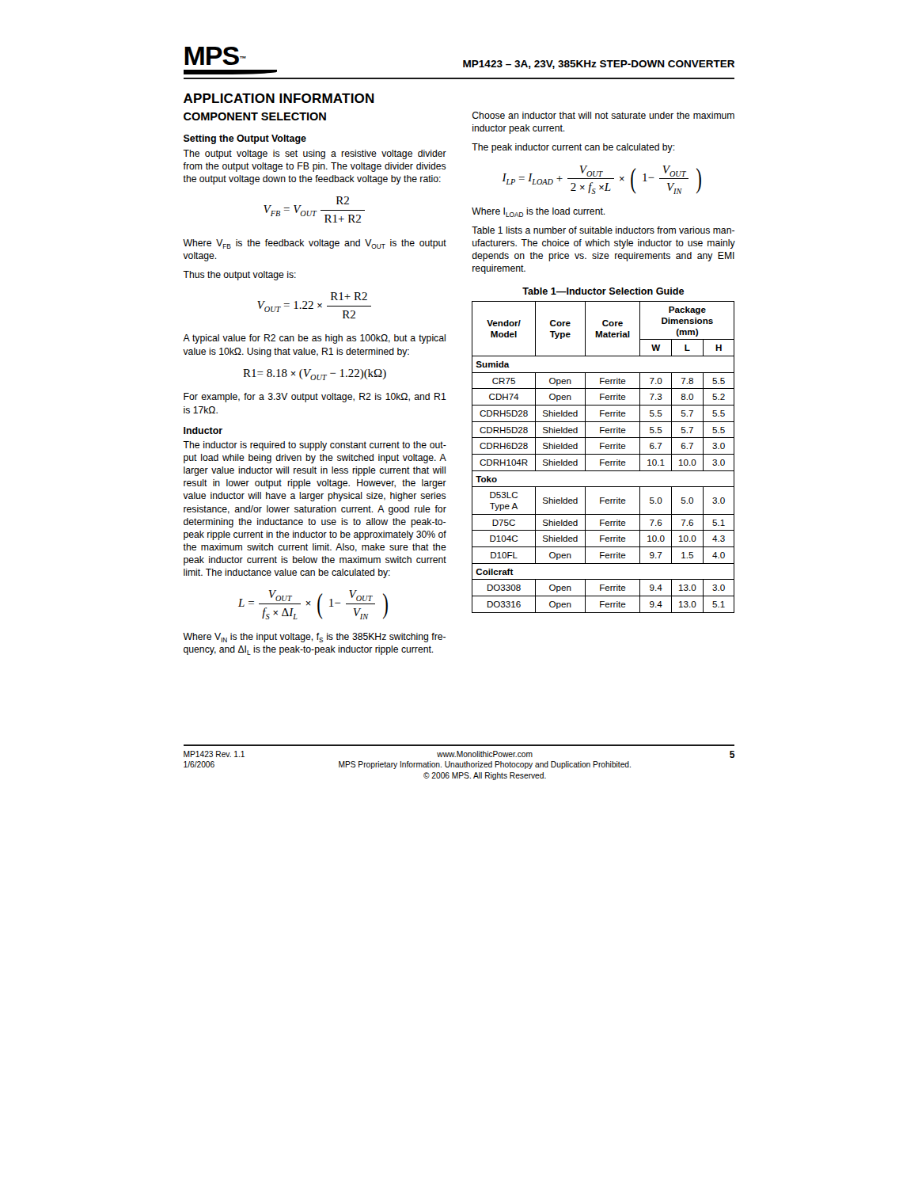MPS™
MP1423 – 3A, 23V, 385KHz STEP-DOWN CONVERTER
APPLICATION INFORMATION
COMPONENT SELECTION
Setting the Output Voltage
The output voltage is set using a resistive voltage divider from the output voltage to FB pin. The voltage divider divides the output voltage down to the feedback voltage by the ratio:
VFB = VOUT R2 R1+ R2
Where VFB is the feedback voltage and VOUT is the output voltage.
Thus the output voltage is:
VOUT = 1.22 × R1+ R2 R2
A typical value for R2 can be as high as 100kΩ, but a typical value is 10kΩ. Using that value, R1 is determined by:
R1= 8.18 × (VOUT − 1.22)(kΩ)
For example, for a 3.3V output voltage, R2 is 10kΩ, and R1 is 17kΩ.
Inductor
The inductor is required to supply constant current to the output load while being driven by the switched input voltage. A larger value inductor will result in less ripple current that will result in lower output ripple voltage. However, the larger value inductor will have a larger physical size, higher series resistance, and/or lower saturation current. A good rule for determining the inductance to use is to allow the peak-to-peak ripple current in the inductor to be approximately 30% of the maximum switch current limit. Also, make sure that the peak inductor current is below the maximum switch current limit. The inductance value can be calculated by:
L = VOUT fS × ΔIL × ( 1− VOUT VIN )
Where VIN is the input voltage, fS is the 385KHz switching frequency, and ΔIL is the peak-to-peak inductor ripple current.
Choose an inductor that will not saturate under the maximum inductor peak current.
The peak inductor current can be calculated by:
ILP = ILOAD + VOUT 2 × fS ×L × ( 1− VOUT VIN )
Where ILOAD is the load current.
Table 1 lists a number of suitable inductors from various manufacturers. The choice of which style inductor to use mainly depends on the price vs. size requirements and any EMI requirement.
Table 1—Inductor Selection Guide
| Vendor/ Model | Core Type | Core Material | Package Dimensions (mm) |
| --- | --- | --- | --- |
| W | L | H |
| Sumida |
| CR75 | Open | Ferrite | 7.0 | 7.8 | 5.5 |
| CDH74 | Open | Ferrite | 7.3 | 8.0 | 5.2 |
| CDRH5D28 | Shielded | Ferrite | 5.5 | 5.7 | 5.5 |
| CDRH5D28 | Shielded | Ferrite | 5.5 | 5.7 | 5.5 |
| CDRH6D28 | Shielded | Ferrite | 6.7 | 6.7 | 3.0 |
| CDRH104R | Shielded | Ferrite | 10.1 | 10.0 | 3.0 |
| Toko |
| D53LC Type A | Shielded | Ferrite | 5.0 | 5.0 | 3.0 |
| D75C | Shielded | Ferrite | 7.6 | 7.6 | 5.1 |
| D104C | Shielded | Ferrite | 10.0 | 10.0 | 4.3 |
| D10FL | Open | Ferrite | 9.7 | 1.5 | 4.0 |
| Coilcraft |
| DO3308 | Open | Ferrite | 9.4 | 13.0 | 3.0 |
| DO3316 | Open | Ferrite | 9.4 | 13.0 | 5.1 |
MP1423 Rev. 1.1
1/6/2006
www.MonolithicPower.com
MPS Proprietary Information. Unauthorized Photocopy and Duplication Prohibited.
© 2006 MPS. All Rights Reserved.
5